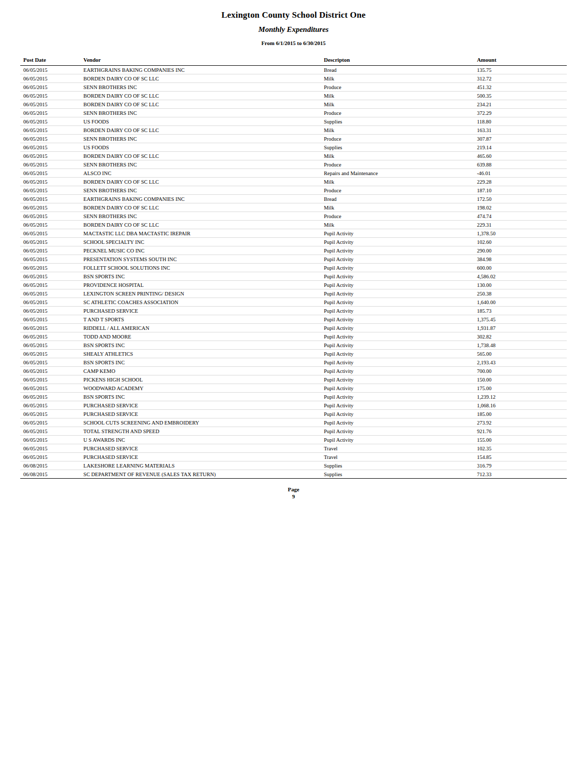Lexington County School District One
Monthly Expenditures
From 6/1/2015 to 6/30/2015
| Post Date | Vendor | Descripton | Amount |
| --- | --- | --- | --- |
| 06/05/2015 | EARTHGRAINS BAKING COMPANIES INC | Bread | 135.75 |
| 06/05/2015 | BORDEN DAIRY CO OF SC LLC | Milk | 312.72 |
| 06/05/2015 | SENN BROTHERS INC | Produce | 451.32 |
| 06/05/2015 | BORDEN DAIRY CO OF SC LLC | Milk | 500.35 |
| 06/05/2015 | BORDEN DAIRY CO OF SC LLC | Milk | 234.21 |
| 06/05/2015 | SENN BROTHERS INC | Produce | 372.29 |
| 06/05/2015 | US FOODS | Supplies | 118.80 |
| 06/05/2015 | BORDEN DAIRY CO OF SC LLC | Milk | 163.31 |
| 06/05/2015 | SENN BROTHERS INC | Produce | 307.87 |
| 06/05/2015 | US FOODS | Supplies | 219.14 |
| 06/05/2015 | BORDEN DAIRY CO OF SC LLC | Milk | 465.60 |
| 06/05/2015 | SENN BROTHERS INC | Produce | 639.88 |
| 06/05/2015 | ALSCO INC | Repairs and Maintenance | -46.01 |
| 06/05/2015 | BORDEN DAIRY CO OF SC LLC | Milk | 229.28 |
| 06/05/2015 | SENN BROTHERS INC | Produce | 187.10 |
| 06/05/2015 | EARTHGRAINS BAKING COMPANIES INC | Bread | 172.50 |
| 06/05/2015 | BORDEN DAIRY CO OF SC LLC | Milk | 198.02 |
| 06/05/2015 | SENN BROTHERS INC | Produce | 474.74 |
| 06/05/2015 | BORDEN DAIRY CO OF SC LLC | Milk | 229.31 |
| 06/05/2015 | MACTASTIC LLC DBA MACTASTIC IREPAIR | Pupil Activity | 1,378.50 |
| 06/05/2015 | SCHOOL SPECIALTY INC | Pupil Activity | 102.60 |
| 06/05/2015 | PECKNEL MUSIC CO INC | Pupil Activity | 290.00 |
| 06/05/2015 | PRESENTATION SYSTEMS SOUTH INC | Pupil Activity | 384.98 |
| 06/05/2015 | FOLLETT SCHOOL SOLUTIONS INC | Pupil Activity | 600.00 |
| 06/05/2015 | BSN SPORTS INC | Pupil Activity | 4,586.02 |
| 06/05/2015 | PROVIDENCE HOSPITAL | Pupil Activity | 130.00 |
| 06/05/2015 | LEXINGTON SCREEN PRINTING/ DESIGN | Pupil Activity | 250.38 |
| 06/05/2015 | SC ATHLETIC COACHES ASSOCIATION | Pupil Activity | 1,640.00 |
| 06/05/2015 | PURCHASED SERVICE | Pupil Activity | 185.73 |
| 06/05/2015 | T AND T SPORTS | Pupil Activity | 1,375.45 |
| 06/05/2015 | RIDDELL / ALL AMERICAN | Pupil Activity | 1,931.87 |
| 06/05/2015 | TODD AND MOORE | Pupil Activity | 302.82 |
| 06/05/2015 | BSN SPORTS INC | Pupil Activity | 1,738.48 |
| 06/05/2015 | SHEALY ATHLETICS | Pupil Activity | 565.00 |
| 06/05/2015 | BSN SPORTS INC | Pupil Activity | 2,193.43 |
| 06/05/2015 | CAMP KEMO | Pupil Activity | 700.00 |
| 06/05/2015 | PICKENS HIGH SCHOOL | Pupil Activity | 150.00 |
| 06/05/2015 | WOODWARD ACADEMY | Pupil Activity | 175.00 |
| 06/05/2015 | BSN SPORTS INC | Pupil Activity | 1,239.12 |
| 06/05/2015 | PURCHASED SERVICE | Pupil Activity | 1,068.16 |
| 06/05/2015 | PURCHASED SERVICE | Pupil Activity | 185.00 |
| 06/05/2015 | SCHOOL CUTS SCREENING AND EMBROIDERY | Pupil Activity | 273.92 |
| 06/05/2015 | TOTAL STRENGTH AND SPEED | Pupil Activity | 921.76 |
| 06/05/2015 | U S AWARDS INC | Pupil Activity | 155.00 |
| 06/05/2015 | PURCHASED SERVICE | Travel | 102.35 |
| 06/05/2015 | PURCHASED SERVICE | Travel | 154.85 |
| 06/08/2015 | LAKESHORE LEARNING MATERIALS | Supplies | 316.79 |
| 06/08/2015 | SC DEPARTMENT OF REVENUE (SALES TAX RETURN) | Supplies | 712.33 |
Page
9